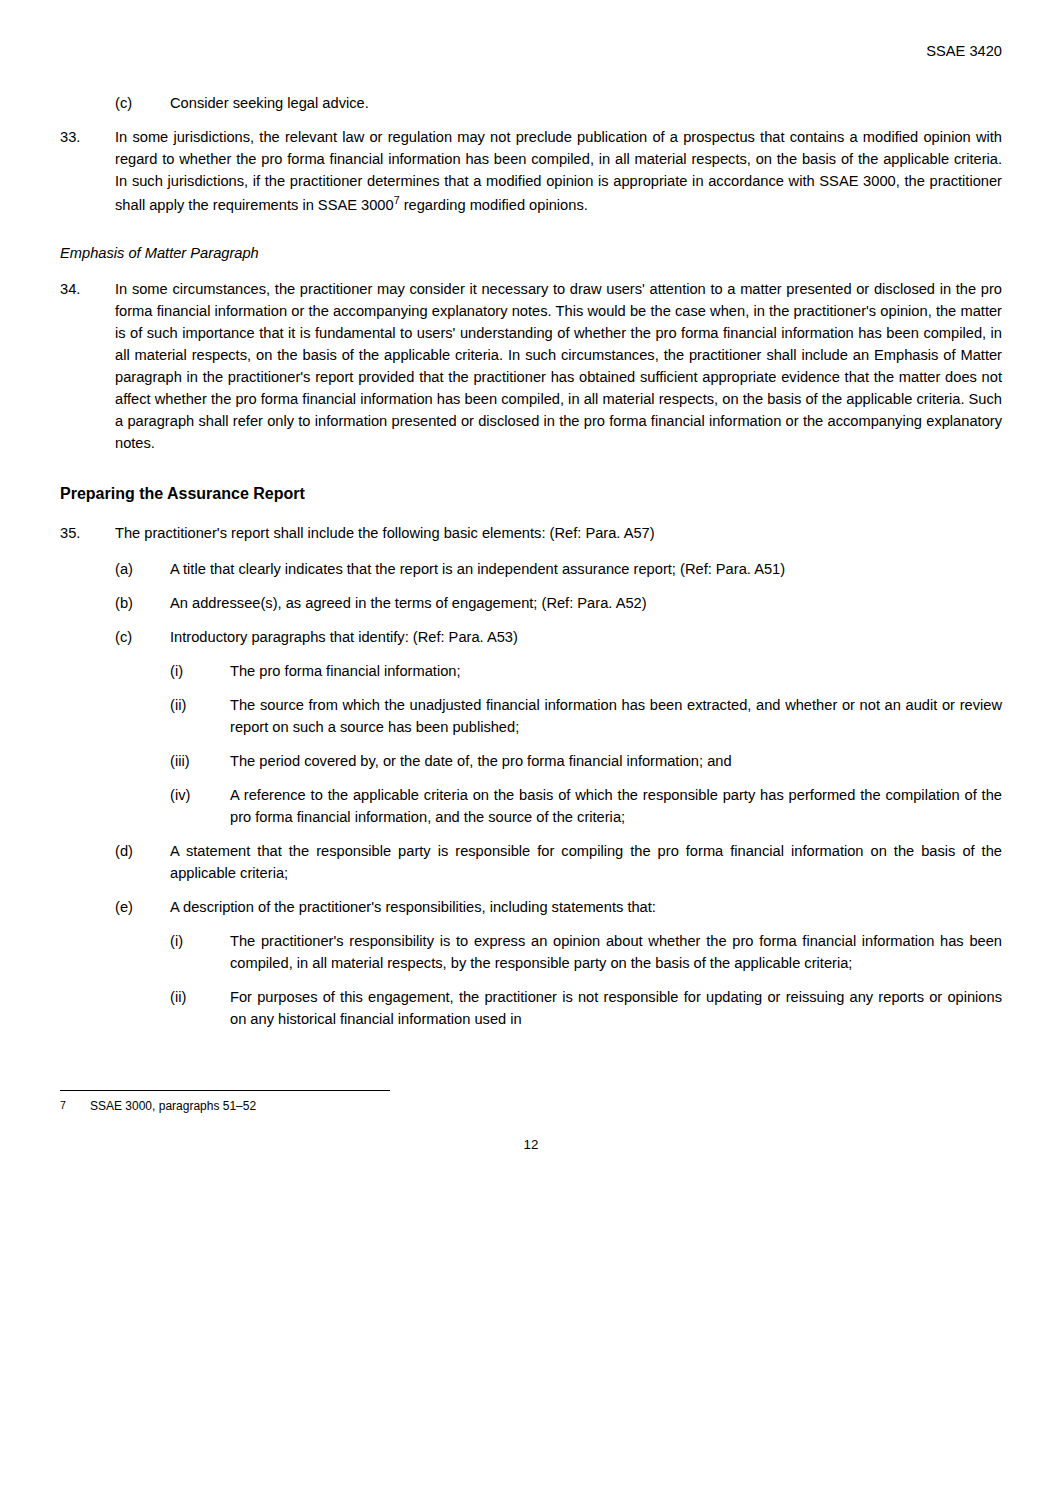SSAE 3420
(c)
Consider seeking legal advice.
33.
In some jurisdictions, the relevant law or regulation may not preclude publication of a prospectus that contains a modified opinion with regard to whether the pro forma financial information has been compiled, in all material respects, on the basis of the applicable criteria. In such jurisdictions, if the practitioner determines that a modified opinion is appropriate in accordance with SSAE 3000, the practitioner shall apply the requirements in SSAE 30007 regarding modified opinions.
Emphasis of Matter Paragraph
34.
In some circumstances, the practitioner may consider it necessary to draw users' attention to a matter presented or disclosed in the pro forma financial information or the accompanying explanatory notes. This would be the case when, in the practitioner's opinion, the matter is of such importance that it is fundamental to users' understanding of whether the pro forma financial information has been compiled, in all material respects, on the basis of the applicable criteria. In such circumstances, the practitioner shall include an Emphasis of Matter paragraph in the practitioner's report provided that the practitioner has obtained sufficient appropriate evidence that the matter does not affect whether the pro forma financial information has been compiled, in all material respects, on the basis of the applicable criteria. Such a paragraph shall refer only to information presented or disclosed in the pro forma financial information or the accompanying explanatory notes.
Preparing the Assurance Report
35.
The practitioner's report shall include the following basic elements: (Ref: Para. A57)
(a)
A title that clearly indicates that the report is an independent assurance report; (Ref: Para. A51)
(b)
An addressee(s), as agreed in the terms of engagement; (Ref: Para. A52)
(c)
Introductory paragraphs that identify: (Ref: Para. A53)
(i)
The pro forma financial information;
(ii)
The source from which the unadjusted financial information has been extracted, and whether or not an audit or review report on such a source has been published;
(iii)
The period covered by, or the date of, the pro forma financial information; and
(iv)
A reference to the applicable criteria on the basis of which the responsible party has performed the compilation of the pro forma financial information, and the source of the criteria;
(d)
A statement that the responsible party is responsible for compiling the pro forma financial information on the basis of the applicable criteria;
(e)
A description of the practitioner's responsibilities, including statements that:
(i)
The practitioner's responsibility is to express an opinion about whether the pro forma financial information has been compiled, in all material respects, by the responsible party on the basis of the applicable criteria;
(ii)
For purposes of this engagement, the practitioner is not responsible for updating or reissuing any reports or opinions on any historical financial information used in
7
SSAE 3000, paragraphs 51–52
12